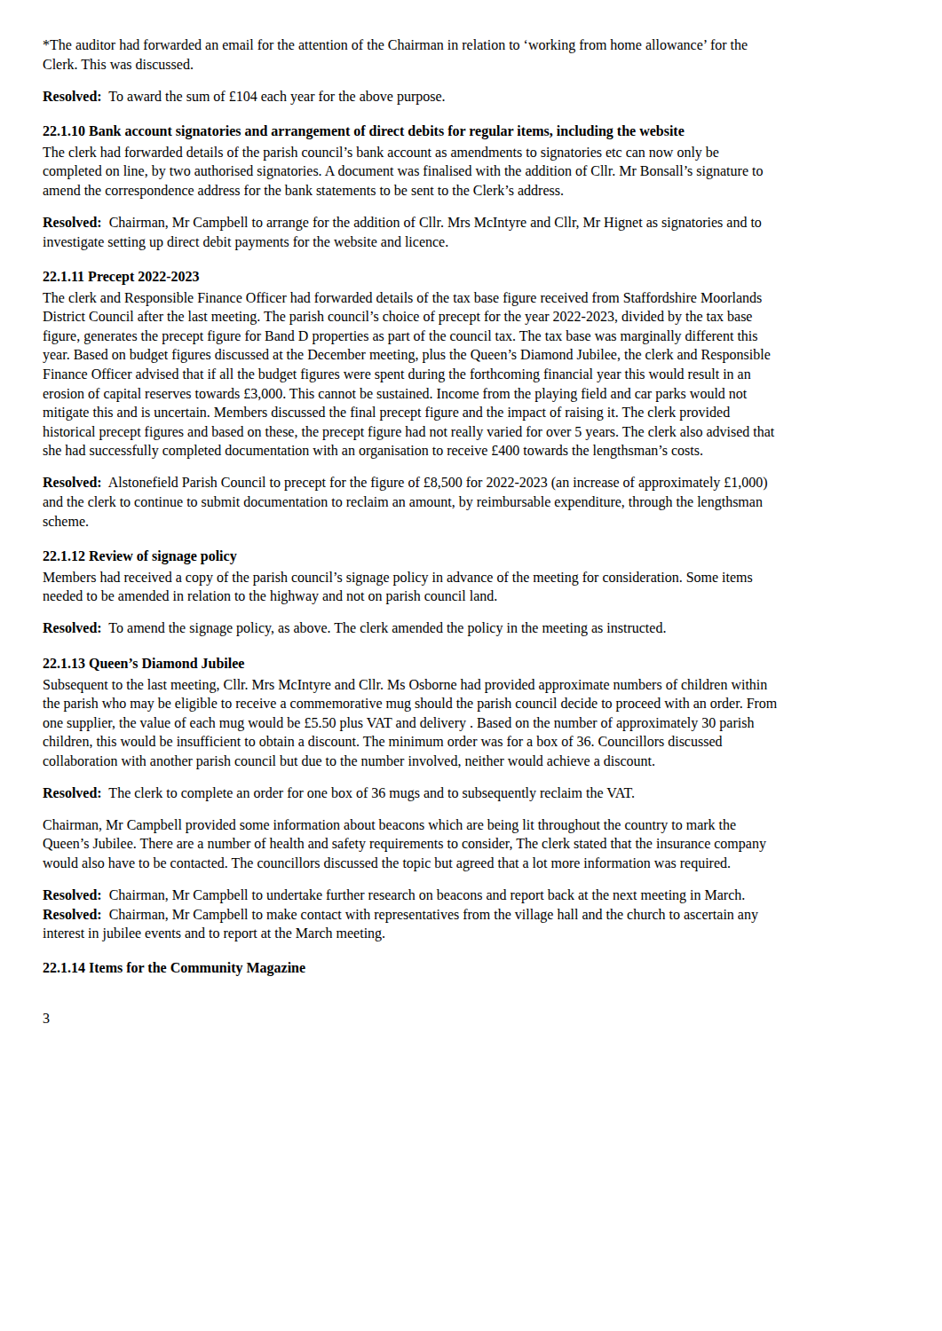*The auditor had forwarded an email for the attention of the Chairman in relation to ‘working from home allowance’ for the Clerk. This was discussed.
Resolved: To award the sum of £104 each year for the above purpose.
22.1.10 Bank account signatories and arrangement of direct debits for regular items, including the website
The clerk had forwarded details of the parish council’s bank account as amendments to signatories etc can now only be completed on line, by two authorised signatories. A document was finalised with the addition of Cllr. Mr Bonsall’s signature to amend the correspondence address for the bank statements to be sent to the Clerk’s address.
Resolved: Chairman, Mr Campbell to arrange for the addition of Cllr. Mrs McIntyre and Cllr, Mr Hignet as signatories and to investigate setting up direct debit payments for the website and licence.
22.1.11 Precept 2022-2023
The clerk and Responsible Finance Officer had forwarded details of the tax base figure received from Staffordshire Moorlands District Council after the last meeting. The parish council’s choice of precept for the year 2022-2023, divided by the tax base figure, generates the precept figure for Band D properties as part of the council tax. The tax base was marginally different this year. Based on budget figures discussed at the December meeting, plus the Queen’s Diamond Jubilee, the clerk and Responsible Finance Officer advised that if all the budget figures were spent during the forthcoming financial year this would result in an erosion of capital reserves towards £3,000. This cannot be sustained. Income from the playing field and car parks would not mitigate this and is uncertain. Members discussed the final precept figure and the impact of raising it. The clerk provided historical precept figures and based on these, the precept figure had not really varied for over 5 years. The clerk also advised that she had successfully completed documentation with an organisation to receive £400 towards the lengthsman’s costs.
Resolved: Alstonefield Parish Council to precept for the figure of £8,500 for 2022-2023 (an increase of approximately £1,000) and the clerk to continue to submit documentation to reclaim an amount, by reimbursable expenditure, through the lengthsman scheme.
22.1.12 Review of signage policy
Members had received a copy of the parish council’s signage policy in advance of the meeting for consideration. Some items needed to be amended in relation to the highway and not on parish council land.
Resolved: To amend the signage policy, as above. The clerk amended the policy in the meeting as instructed.
22.1.13 Queen’s Diamond Jubilee
Subsequent to the last meeting, Cllr. Mrs McIntyre and Cllr. Ms Osborne had provided approximate numbers of children within the parish who may be eligible to receive a commemorative mug should the parish council decide to proceed with an order. From one supplier, the value of each mug would be £5.50 plus VAT and delivery . Based on the number of approximately 30 parish children, this would be insufficient to obtain a discount. The minimum order was for a box of 36. Councillors discussed collaboration with another parish council but due to the number involved, neither would achieve a discount.
Resolved: The clerk to complete an order for one box of 36 mugs and to subsequently reclaim the VAT.
Chairman, Mr Campbell provided some information about beacons which are being lit throughout the country to mark the Queen’s Jubilee. There are a number of health and safety requirements to consider, The clerk stated that the insurance company would also have to be contacted. The councillors discussed the topic but agreed that a lot more information was required.
Resolved: Chairman, Mr Campbell to undertake further research on beacons and report back at the next meeting in March.
Resolved: Chairman, Mr Campbell to make contact with representatives from the village hall and the church to ascertain any interest in jubilee events and to report at the March meeting.
22.1.14 Items for the Community Magazine
3